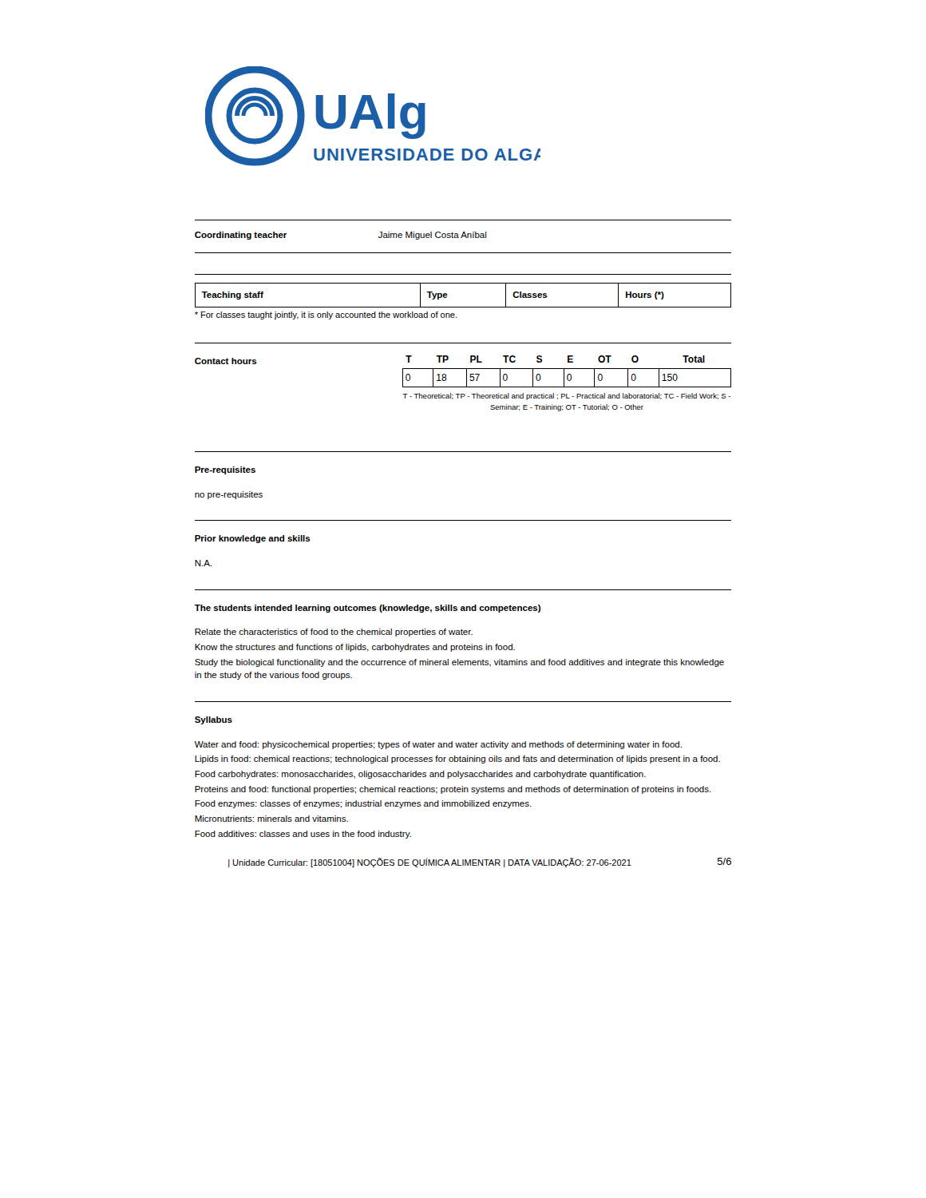Coordinating teacher
Jaime Miguel Costa Aníbal
| Teaching staff | Type | Classes | Hours (*) |
| --- | --- | --- | --- |
* For classes taught jointly, it is only accounted the workload of one.
Contact hours
| T | TP | PL | TC | S | E | OT | O | Total |
| --- | --- | --- | --- | --- | --- | --- | --- | --- |
| 0 | 18 | 57 | 0 | 0 | 0 | 0 | 0 | 150 |
T - Theoretical; TP - Theoretical and practical ; PL - Practical and laboratorial; TC - Field Work; S - Seminar; E - Training; OT - Tutorial; O - Other
Pre-requisites
no pre-requisites
Prior knowledge and skills
N.A.
The students intended learning outcomes (knowledge, skills and competences)
Relate the characteristics of food to the chemical properties of water.
Know the structures and functions of lipids, carbohydrates and proteins in food.
Study the biological functionality and the occurrence of mineral elements, vitamins and food additives and integrate this knowledge in the study of the various food groups.
Syllabus
Water and food: physicochemical properties; types of water and water activity and methods of determining water in food.
Lipids in food: chemical reactions; technological processes for obtaining oils and fats and determination of lipids present in a food.
Food carbohydrates: monosaccharides, oligosaccharides and polysaccharides and carbohydrate quantification.
Proteins and food: functional properties; chemical reactions; protein systems and methods of determination of proteins in foods.
Food enzymes: classes of enzymes; industrial enzymes and immobilized enzymes.
Micronutrients: minerals and vitamins.
Food additives: classes and uses in the food industry.
| Unidade Curricular: [18051004] NOÇÕES DE QUÍMICA ALIMENTAR | DATA VALIDAÇÃO: 27-06-2021
5/6